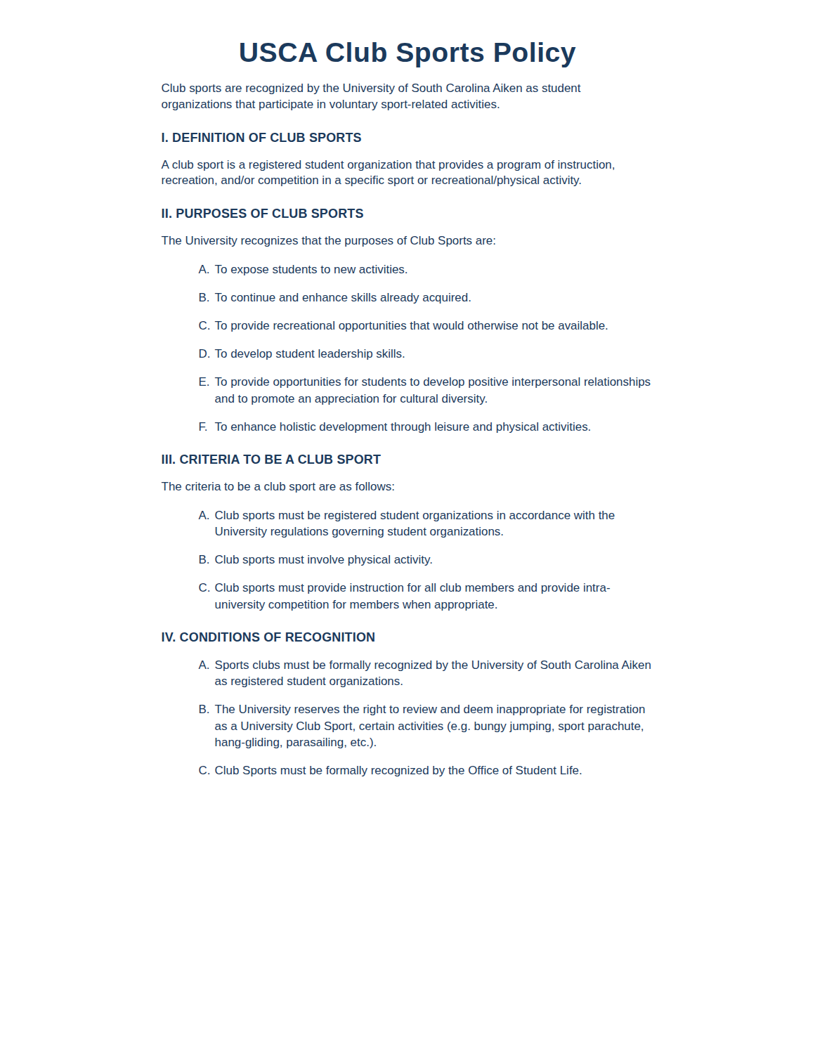USCA Club Sports Policy
Club sports are recognized by the University of South Carolina Aiken as student organizations that participate in voluntary sport-related activities.
I. DEFINITION OF CLUB SPORTS
A club sport is a registered student organization that provides a program of instruction, recreation, and/or competition in a specific sport or recreational/physical activity.
II. PURPOSES OF CLUB SPORTS
The University recognizes that the purposes of Club Sports are:
To expose students to new activities.
To continue and enhance skills already acquired.
To provide recreational opportunities that would otherwise not be available.
To develop student leadership skills.
To provide opportunities for students to develop positive interpersonal relationships and to promote an appreciation for cultural diversity.
To enhance holistic development through leisure and physical activities.
III. CRITERIA TO BE A CLUB SPORT
The criteria to be a club sport are as follows:
Club sports must be registered student organizations in accordance with the University regulations governing student organizations.
Club sports must involve physical activity.
Club sports must provide instruction for all club members and provide intra-university competition for members when appropriate.
IV. CONDITIONS OF RECOGNITION
Sports clubs must be formally recognized by the University of South Carolina Aiken as registered student organizations.
The University reserves the right to review and deem inappropriate for registration as a University Club Sport, certain activities (e.g. bungy jumping, sport parachute, hang-gliding, parasailing, etc.).
Club Sports must be formally recognized by the Office of Student Life.